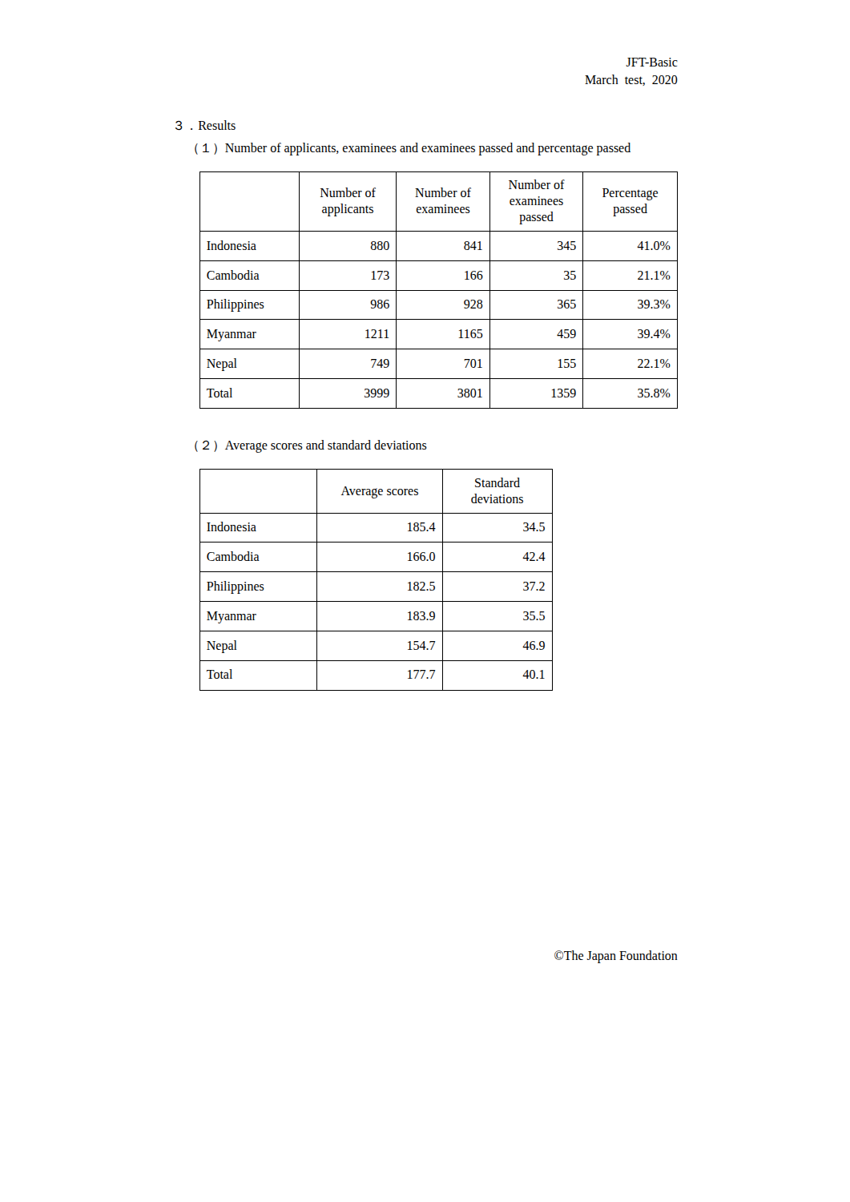JFT-Basic
March test, 2020
３．Results
（１）Number of applicants, examinees and examinees passed and percentage passed
| | Number of applicants | Number of examinees | Number of examinees passed | Percentage passed |
| --- | --- | --- | --- | --- |
| Indonesia | 880 | 841 | 345 | 41.0% |
| Cambodia | 173 | 166 | 35 | 21.1% |
| Philippines | 986 | 928 | 365 | 39.3% |
| Myanmar | 1211 | 1165 | 459 | 39.4% |
| Nepal | 749 | 701 | 155 | 22.1% |
| Total | 3999 | 3801 | 1359 | 35.8% |
（２）Average scores and standard deviations
| | Average scores | Standard deviations |
| --- | --- | --- |
| Indonesia | 185.4 | 34.5 |
| Cambodia | 166.0 | 42.4 |
| Philippines | 182.5 | 37.2 |
| Myanmar | 183.9 | 35.5 |
| Nepal | 154.7 | 46.9 |
| Total | 177.7 | 40.1 |
©The Japan Foundation